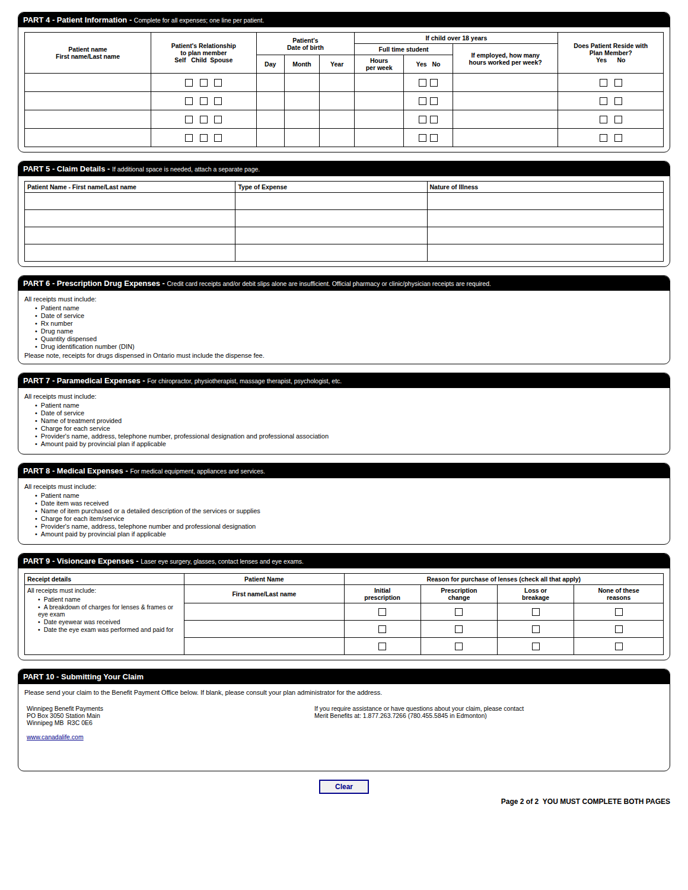PART 4 - Patient Information - Complete for all expenses; one line per patient.
| Patient name First name/Last name | Patient's Relationship to plan member Self Child Spouse | Patient's Date of birth | If child over 18 years | Does Patient Reside with Plan Member? Yes No |
| --- | --- | --- | --- | --- |
| Full time student | If employed, how many hours worked per week? |
| Day | Month | Year | Hours per week | Yes No |
PART 5 - Claim Details - If additional space is needed, attach a separate page.
| Patient Name - First name/Last name | Type of Expense | Nature of Illness |
| --- | --- | --- |
PART 6 - Prescription Drug Expenses - Credit card receipts and/or debit slips alone are insufficient. Official pharmacy or clinic/physician receipts are required.
All receipts must include:
Patient name
Date of service
Rx number
Drug name
Quantity dispensed
Drug identification number (DIN)
Please note, receipts for drugs dispensed in Ontario must include the dispense fee.
PART 7 - Paramedical Expenses - For chiropractor, physiotherapist, massage therapist, psychologist, etc.
All receipts must include:
Patient name
Date of service
Name of treatment provided
Charge for each service
Provider's name, address, telephone number, professional designation and professional association
Amount paid by provincial plan if applicable
PART 8 - Medical Expenses - For medical equipment, appliances and services.
All receipts must include:
Patient name
Date item was received
Name of item purchased or a detailed description of the services or supplies
Charge for each item/service
Provider's name, address, telephone number and professional designation
Amount paid by provincial plan if applicable
PART 9 - Visioncare Expenses - Laser eye surgery, glasses, contact lenses and eye exams.
| Receipt details | Patient Name | Reason for purchase of lenses (check all that apply) |
| --- | --- | --- |
| All receipts must include: Patient name A breakdown of charges for lenses & frames or eye exam Date eyewear was received Date the eye exam was performed and paid for | First name/Last name | Initial prescription | Prescription change | Loss or breakage | None of these reasons |
PART 10 - Submitting Your Claim
Please send your claim to the Benefit Payment Office below. If blank, please consult your plan administrator for the address.
| Winnipeg Benefit Payments PO Box 3050 Station Main Winnipeg MB R3C 0E6 www.canadalife.com | If you require assistance or have questions about your claim, please contact Merit Benefits at: 1.877.263.7266 (780.455.5845 in Edmonton) |
Clear
Page 2 of 2 YOU MUST COMPLETE BOTH PAGES